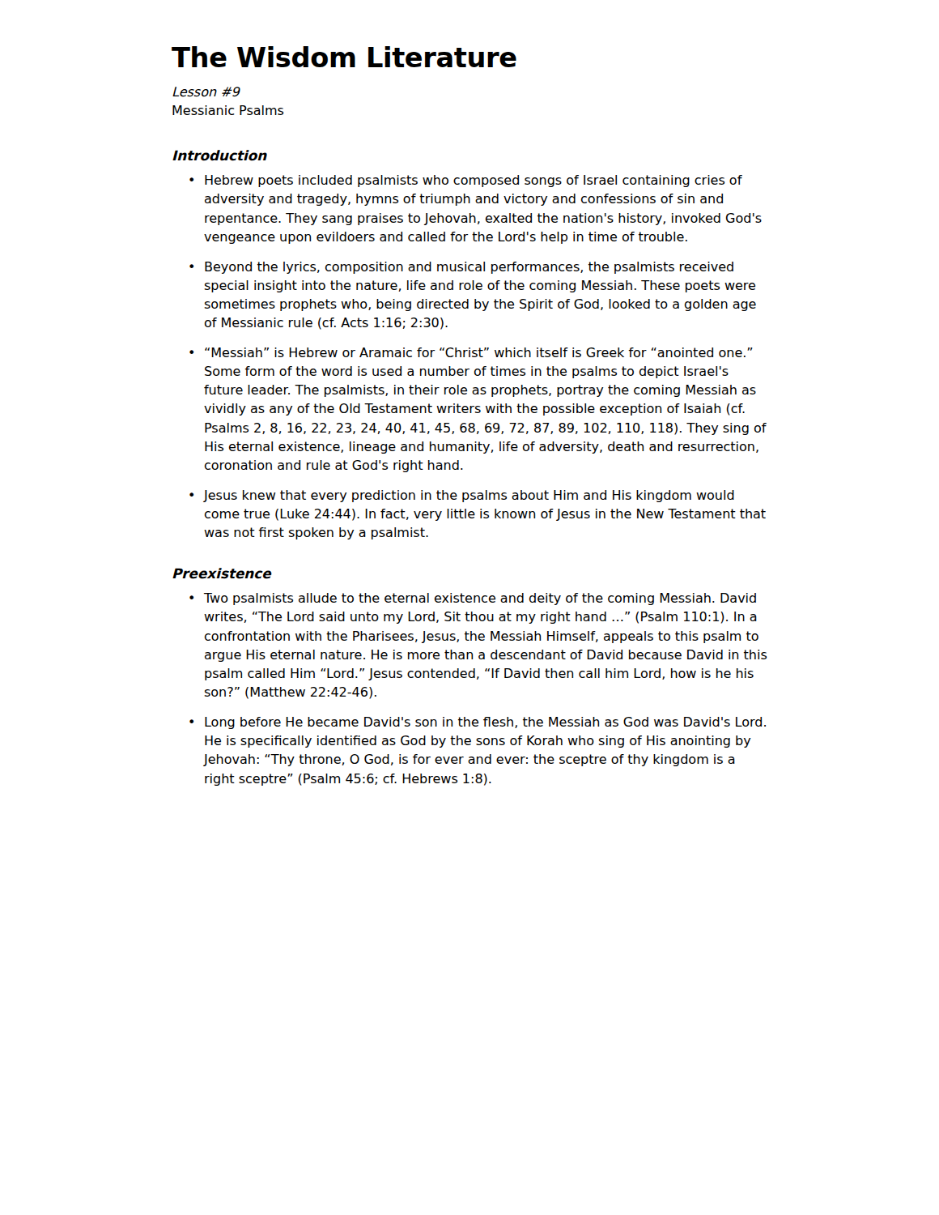The Wisdom Literature
Lesson #9
Messianic Psalms
Introduction
Hebrew poets included psalmists who composed songs of Israel containing cries of adversity and tragedy, hymns of triumph and victory and confessions of sin and repentance. They sang praises to Jehovah, exalted the nation's history, invoked God's vengeance upon evildoers and called for the Lord's help in time of trouble.
Beyond the lyrics, composition and musical performances, the psalmists received special insight into the nature, life and role of the coming Messiah. These poets were sometimes prophets who, being directed by the Spirit of God, looked to a golden age of Messianic rule (cf. Acts 1:16; 2:30).
“Messiah” is Hebrew or Aramaic for “Christ” which itself is Greek for “anointed one.” Some form of the word is used a number of times in the psalms to depict Israel's future leader. The psalmists, in their role as prophets, portray the coming Messiah as vividly as any of the Old Testament writers with the possible exception of Isaiah (cf. Psalms 2, 8, 16, 22, 23, 24, 40, 41, 45, 68, 69, 72, 87, 89, 102, 110, 118). They sing of His eternal existence, lineage and humanity, life of adversity, death and resurrection, coronation and rule at God's right hand.
Jesus knew that every prediction in the psalms about Him and His kingdom would come true (Luke 24:44). In fact, very little is known of Jesus in the New Testament that was not first spoken by a psalmist.
Preexistence
Two psalmists allude to the eternal existence and deity of the coming Messiah. David writes, “The Lord said unto my Lord, Sit thou at my right hand …” (Psalm 110:1). In a confrontation with the Pharisees, Jesus, the Messiah Himself, appeals to this psalm to argue His eternal nature. He is more than a descendant of David because David in this psalm called Him “Lord.” Jesus contended, “If David then call him Lord, how is he his son?” (Matthew 22:42-46).
Long before He became David's son in the flesh, the Messiah as God was David's Lord. He is specifically identified as God by the sons of Korah who sing of His anointing by Jehovah: “Thy throne, O God, is for ever and ever: the sceptre of thy kingdom is a right sceptre” (Psalm 45:6; cf. Hebrews 1:8).